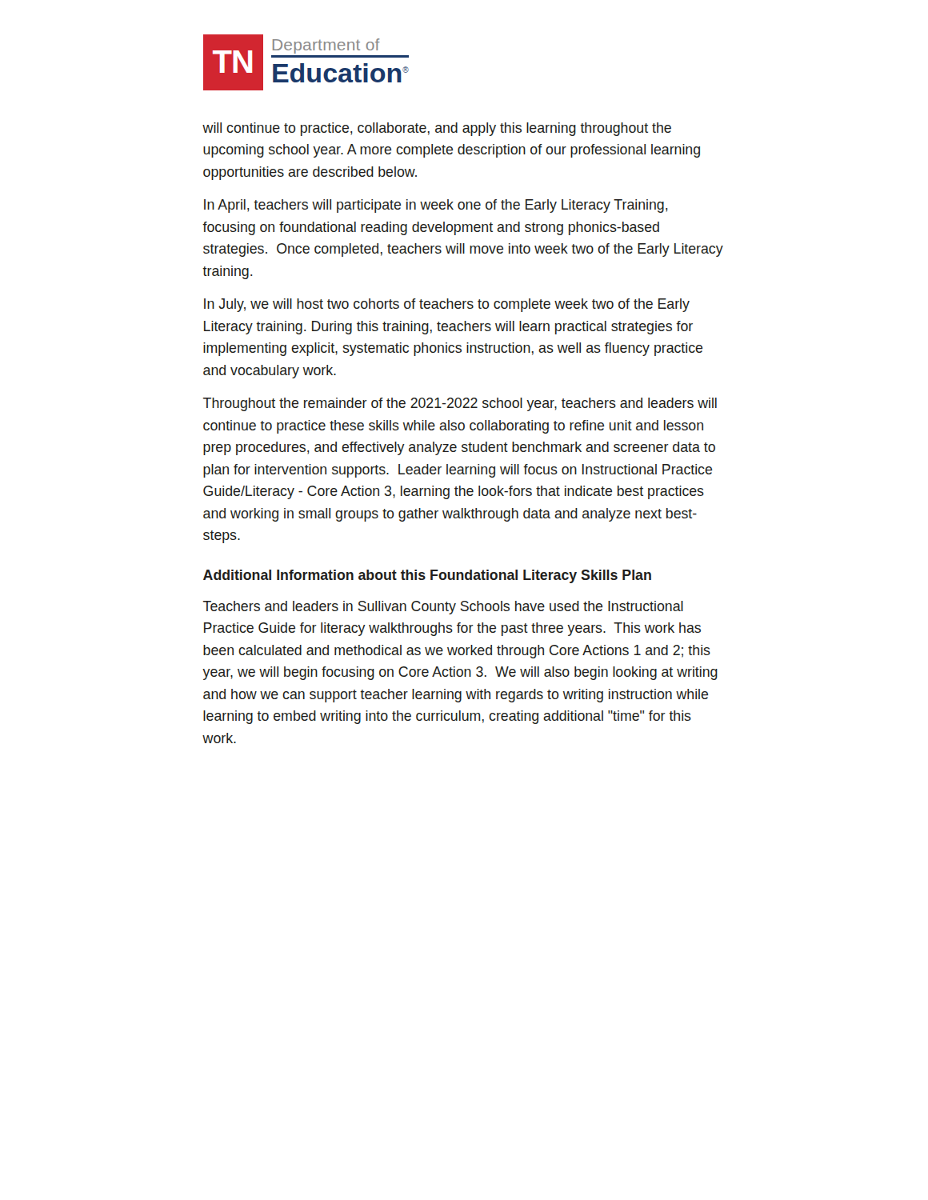TN
Department of
Education®
will continue to practice, collaborate, and apply this learning throughout the upcoming school year. A more complete description of our professional learning opportunities are described below.
In April, teachers will participate in week one of the Early Literacy Training, focusing on foundational reading development and strong phonics-based strategies. Once completed, teachers will move into week two of the Early Literacy training.
In July, we will host two cohorts of teachers to complete week two of the Early Literacy training. During this training, teachers will learn practical strategies for implementing explicit, systematic phonics instruction, as well as fluency practice and vocabulary work.
Throughout the remainder of the 2021-2022 school year, teachers and leaders will continue to practice these skills while also collaborating to refine unit and lesson prep procedures, and effectively analyze student benchmark and screener data to plan for intervention supports. Leader learning will focus on Instructional Practice Guide/Literacy - Core Action 3, learning the look-fors that indicate best practices and working in small groups to gather walkthrough data and analyze next best-steps.
Additional Information about this Foundational Literacy Skills Plan
Teachers and leaders in Sullivan County Schools have used the Instructional Practice Guide for literacy walkthroughs for the past three years. This work has been calculated and methodical as we worked through Core Actions 1 and 2; this year, we will begin focusing on Core Action 3. We will also begin looking at writing and how we can support teacher learning with regards to writing instruction while learning to embed writing into the curriculum, creating additional "time" for this work.